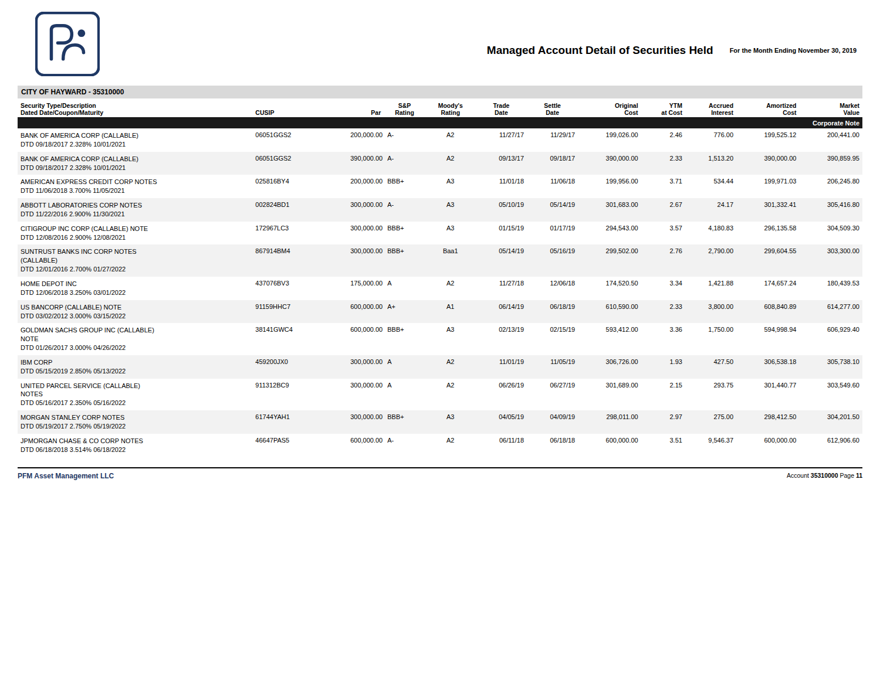Managed Account Detail of Securities Held
For the Month Ending November 30, 2019
CITY OF HAYWARD - 35310000
| Security Type/Description Dated Date/Coupon/Maturity | CUSIP | Par | S&P Rating | Moody's Rating | Trade Date | Settle Date | Original Cost | YTM at Cost | Accrued Interest | Amortized Cost | Market Value |
| --- | --- | --- | --- | --- | --- | --- | --- | --- | --- | --- | --- |
| Corporate Note |
| BANK OF AMERICA CORP (CALLABLE) DTD 09/18/2017 2.328% 10/01/2021 | 06051GGS2 | 200,000.00 | A- | A2 | 11/27/17 | 11/29/17 | 199,026.00 | 2.46 | 776.00 | 199,525.12 | 200,441.00 |
| BANK OF AMERICA CORP (CALLABLE) DTD 09/18/2017 2.328% 10/01/2021 | 06051GGS2 | 390,000.00 | A- | A2 | 09/13/17 | 09/18/17 | 390,000.00 | 2.33 | 1,513.20 | 390,000.00 | 390,859.95 |
| AMERICAN EXPRESS CREDIT CORP NOTES DTD 11/06/2018 3.700% 11/05/2021 | 025816BY4 | 200,000.00 | BBB+ | A3 | 11/01/18 | 11/06/18 | 199,956.00 | 3.71 | 534.44 | 199,971.03 | 206,245.80 |
| ABBOTT LABORATORIES CORP NOTES DTD 11/22/2016 2.900% 11/30/2021 | 002824BD1 | 300,000.00 | A- | A3 | 05/10/19 | 05/14/19 | 301,683.00 | 2.67 | 24.17 | 301,332.41 | 305,416.80 |
| CITIGROUP INC CORP (CALLABLE) NOTE DTD 12/08/2016 2.900% 12/08/2021 | 172967LC3 | 300,000.00 | BBB+ | A3 | 01/15/19 | 01/17/19 | 294,543.00 | 3.57 | 4,180.83 | 296,135.58 | 304,509.30 |
| SUNTRUST BANKS INC CORP NOTES (CALLABLE) DTD 12/01/2016 2.700% 01/27/2022 | 867914BM4 | 300,000.00 | BBB+ | Baa1 | 05/14/19 | 05/16/19 | 299,502.00 | 2.76 | 2,790.00 | 299,604.55 | 303,300.00 |
| HOME DEPOT INC DTD 12/06/2018 3.250% 03/01/2022 | 437076BV3 | 175,000.00 | A | A2 | 11/27/18 | 12/06/18 | 174,520.50 | 3.34 | 1,421.88 | 174,657.24 | 180,439.53 |
| US BANCORP (CALLABLE) NOTE DTD 03/02/2012 3.000% 03/15/2022 | 91159HHC7 | 600,000.00 | A+ | A1 | 06/14/19 | 06/18/19 | 610,590.00 | 2.33 | 3,800.00 | 608,840.89 | 614,277.00 |
| GOLDMAN SACHS GROUP INC (CALLABLE) NOTE DTD 01/26/2017 3.000% 04/26/2022 | 38141GWC4 | 600,000.00 | BBB+ | A3 | 02/13/19 | 02/15/19 | 593,412.00 | 3.36 | 1,750.00 | 594,998.94 | 606,929.40 |
| IBM CORP DTD 05/15/2019 2.850% 05/13/2022 | 459200JX0 | 300,000.00 | A | A2 | 11/01/19 | 11/05/19 | 306,726.00 | 1.93 | 427.50 | 306,538.18 | 305,738.10 |
| UNITED PARCEL SERVICE (CALLABLE) NOTES DTD 05/16/2017 2.350% 05/16/2022 | 911312BC9 | 300,000.00 | A | A2 | 06/26/19 | 06/27/19 | 301,689.00 | 2.15 | 293.75 | 301,440.77 | 303,549.60 |
| MORGAN STANLEY CORP NOTES DTD 05/19/2017 2.750% 05/19/2022 | 61744YAH1 | 300,000.00 | BBB+ | A3 | 04/05/19 | 04/09/19 | 298,011.00 | 2.97 | 275.00 | 298,412.50 | 304,201.50 |
| JPMORGAN CHASE & CO CORP NOTES DTD 06/18/2018 3.514% 06/18/2022 | 46647PAS5 | 600,000.00 | A- | A2 | 06/11/18 | 06/18/18 | 600,000.00 | 3.51 | 9,546.37 | 600,000.00 | 612,906.60 |
PFM Asset Management LLC Account 35310000 Page 11